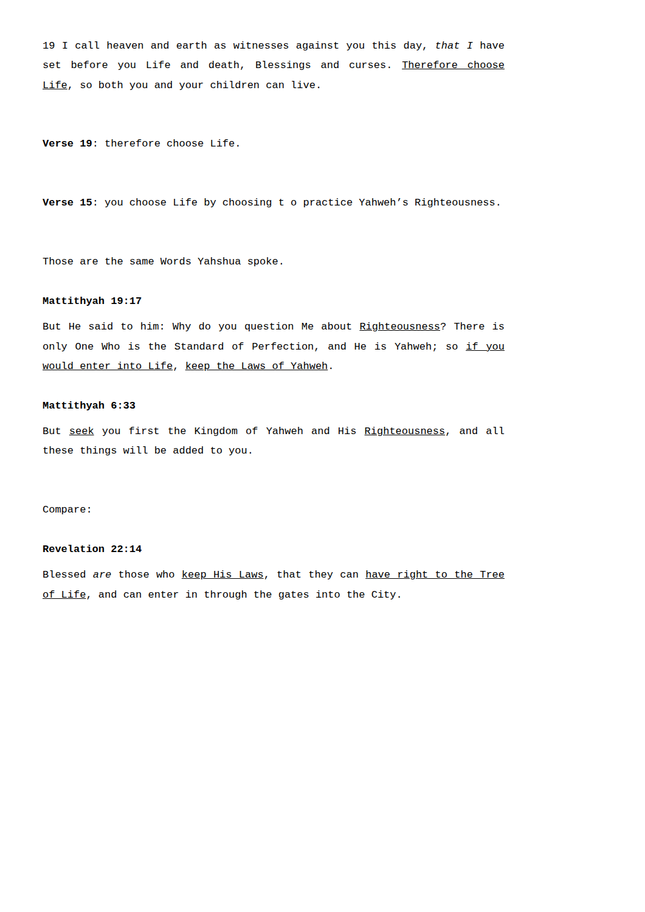19 I call heaven and earth as witnesses against you this day, that I have set before you Life and death, Blessings and curses. Therefore choose Life, so both you and your children can live.
Verse 19: therefore choose Life.
Verse 15: you choose Life by choosing t o practice Yahweh’s Righteousness.
Those are the same Words Yahshua spoke.
Mattithyah 19:17
But He said to him: Why do you question Me about Righteousness? There is only One Who is the Standard of Perfection, and He is Yahweh; so if you would enter into Life, keep the Laws of Yahweh.
Mattithyah 6:33
But seek you first the Kingdom of Yahweh and His Righteousness, and all these things will be added to you.
Compare:
Revelation 22:14
Blessed are those who keep His Laws, that they can have right to the Tree of Life, and can enter in through the gates into the City.